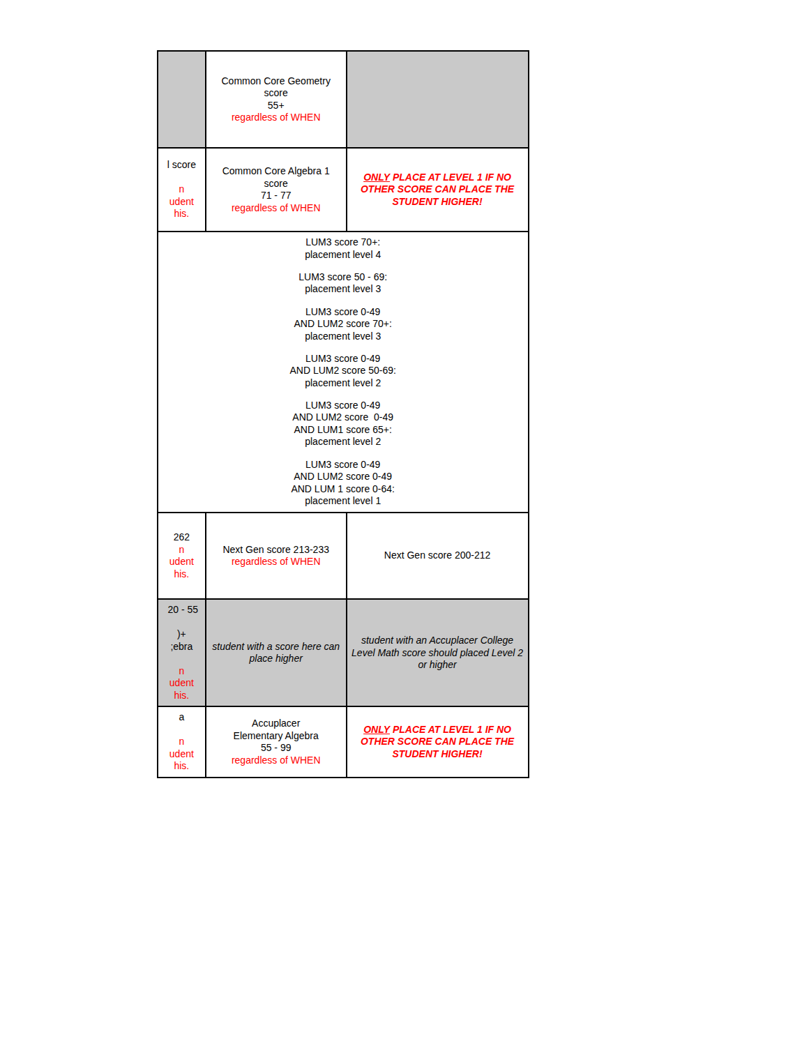| | Common Core Geometry score 55+ regardless of WHEN | |
| l score n udent his. | Common Core Algebra 1 score 71 - 77 regardless of WHEN | ONLY PLACE AT LEVEL 1 IF NO OTHER SCORE CAN PLACE THE STUDENT HIGHER! |
| LUM3 score 70+: placement level 4 LUM3 score 50 - 69: placement level 3 LUM3 score 0-49 AND LUM2 score 70+: placement level 3 LUM3 score 0-49 AND LUM2 score 50-69: placement level 2 LUM3 score 0-49 AND LUM2 score 0-49 AND LUM1 score 65+: placement level 2 LUM3 score 0-49 AND LUM2 score 0-49 AND LUM 1 score 0-64: placement level 1 |
| 262 n udent his. | Next Gen score 213-233 regardless of WHEN | Next Gen score 200-212 |
| 20 - 55 )+ ;ebra n udent his. | student with a score here can place higher | student with an Accuplacer College Level Math score should placed Level 2 or higher |
| a n udent his. | Accuplacer Elementary Algebra 55 - 99 regardless of WHEN | ONLY PLACE AT LEVEL 1 IF NO OTHER SCORE CAN PLACE THE STUDENT HIGHER! |